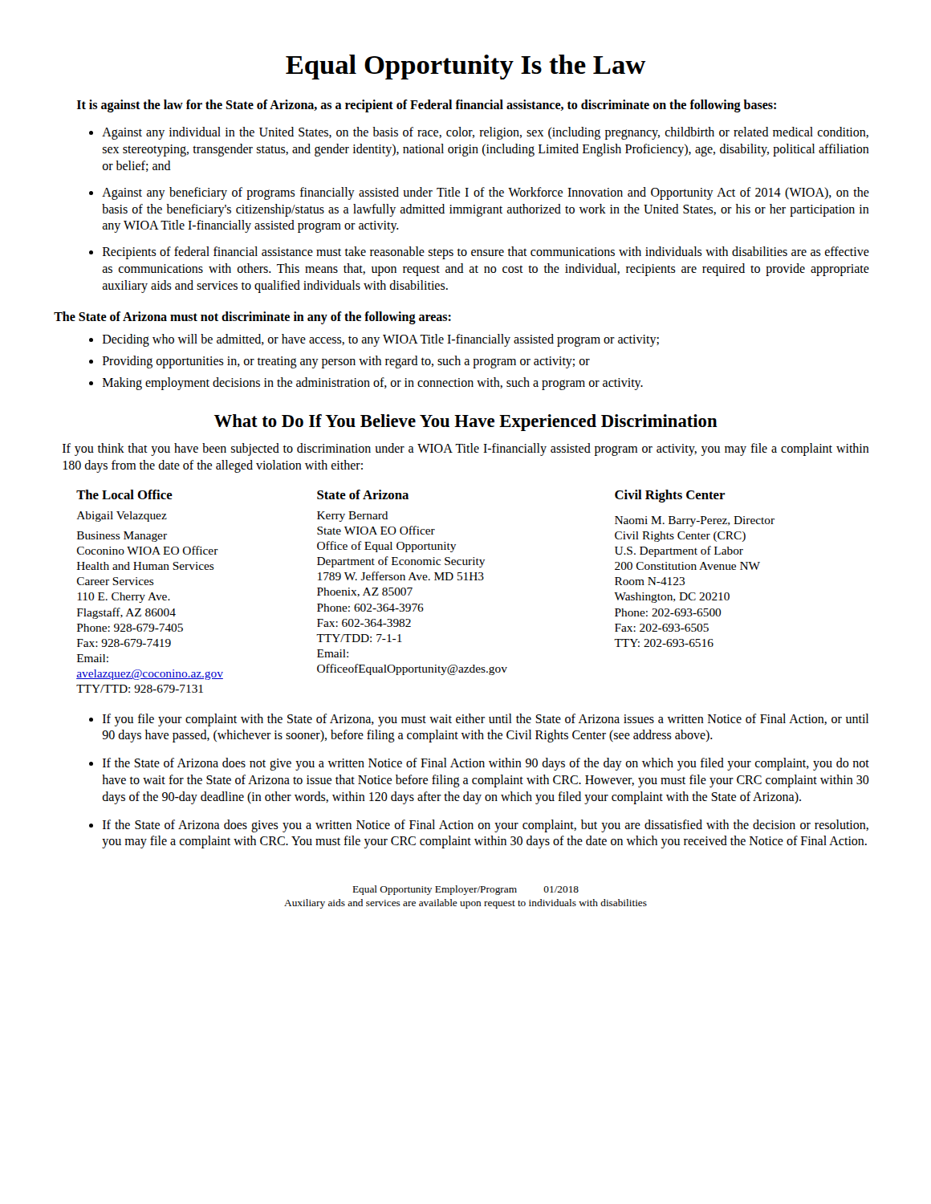Equal Opportunity Is the Law
It is against the law for the State of Arizona, as a recipient of Federal financial assistance, to discriminate on the following bases:
Against any individual in the United States, on the basis of race, color, religion, sex (including pregnancy, childbirth or related medical condition, sex stereotyping, transgender status, and gender identity), national origin (including Limited English Proficiency), age, disability, political affiliation or belief; and
Against any beneficiary of programs financially assisted under Title I of the Workforce Innovation and Opportunity Act of 2014 (WIOA), on the basis of the beneficiary's citizenship/status as a lawfully admitted immigrant authorized to work in the United States, or his or her participation in any WIOA Title I-financially assisted program or activity.
Recipients of federal financial assistance must take reasonable steps to ensure that communications with individuals with disabilities are as effective as communications with others. This means that, upon request and at no cost to the individual, recipients are required to provide appropriate auxiliary aids and services to qualified individuals with disabilities.
The State of Arizona must not discriminate in any of the following areas:
Deciding who will be admitted, or have access, to any WIOA Title I-financially assisted program or activity;
Providing opportunities in, or treating any person with regard to, such a program or activity; or
Making employment decisions in the administration of, or in connection with, such a program or activity.
What to Do If You Believe You Have Experienced Discrimination
If you think that you have been subjected to discrimination under a WIOA Title I-financially assisted program or activity, you may file a complaint within 180 days from the date of the alleged violation with either:
| The Local Office Abigail Velazquez Business Manager Coconino WIOA EO Officer Health and Human Services Career Services 110 E. Cherry Ave. Flagstaff, AZ 86004 Phone: 928-679-7405 Fax: 928-679-7419 Email: avelazquez@coconino.az.gov TTY/TTD: 928-679-7131 | State of Arizona Kerry Bernard State WIOA EO Officer Office of Equal Opportunity Department of Economic Security 1789 W. Jefferson Ave. MD 51H3 Phoenix, AZ 85007 Phone: 602-364-3976 Fax: 602-364-3982 TTY/TDD: 7-1-1 Email: OfficeofEqualOpportunity@azdes.gov | Civil Rights Center Naomi M. Barry-Perez, Director Civil Rights Center (CRC) U.S. Department of Labor 200 Constitution Avenue NW Room N-4123 Washington, DC 20210 Phone: 202-693-6500 Fax: 202-693-6505 TTY: 202-693-6516 |
If you file your complaint with the State of Arizona, you must wait either until the State of Arizona issues a written Notice of Final Action, or until 90 days have passed, (whichever is sooner), before filing a complaint with the Civil Rights Center (see address above).
If the State of Arizona does not give you a written Notice of Final Action within 90 days of the day on which you filed your complaint, you do not have to wait for the State of Arizona to issue that Notice before filing a complaint with CRC. However, you must file your CRC complaint within 30 days of the 90-day deadline (in other words, within 120 days after the day on which you filed your complaint with the State of Arizona).
If the State of Arizona does gives you a written Notice of Final Action on your complaint, but you are dissatisfied with the decision or resolution, you may file a complaint with CRC. You must file your CRC complaint within 30 days of the date on which you received the Notice of Final Action.
Equal Opportunity Employer/Program 01/2018
Auxiliary aids and services are available upon request to individuals with disabilities